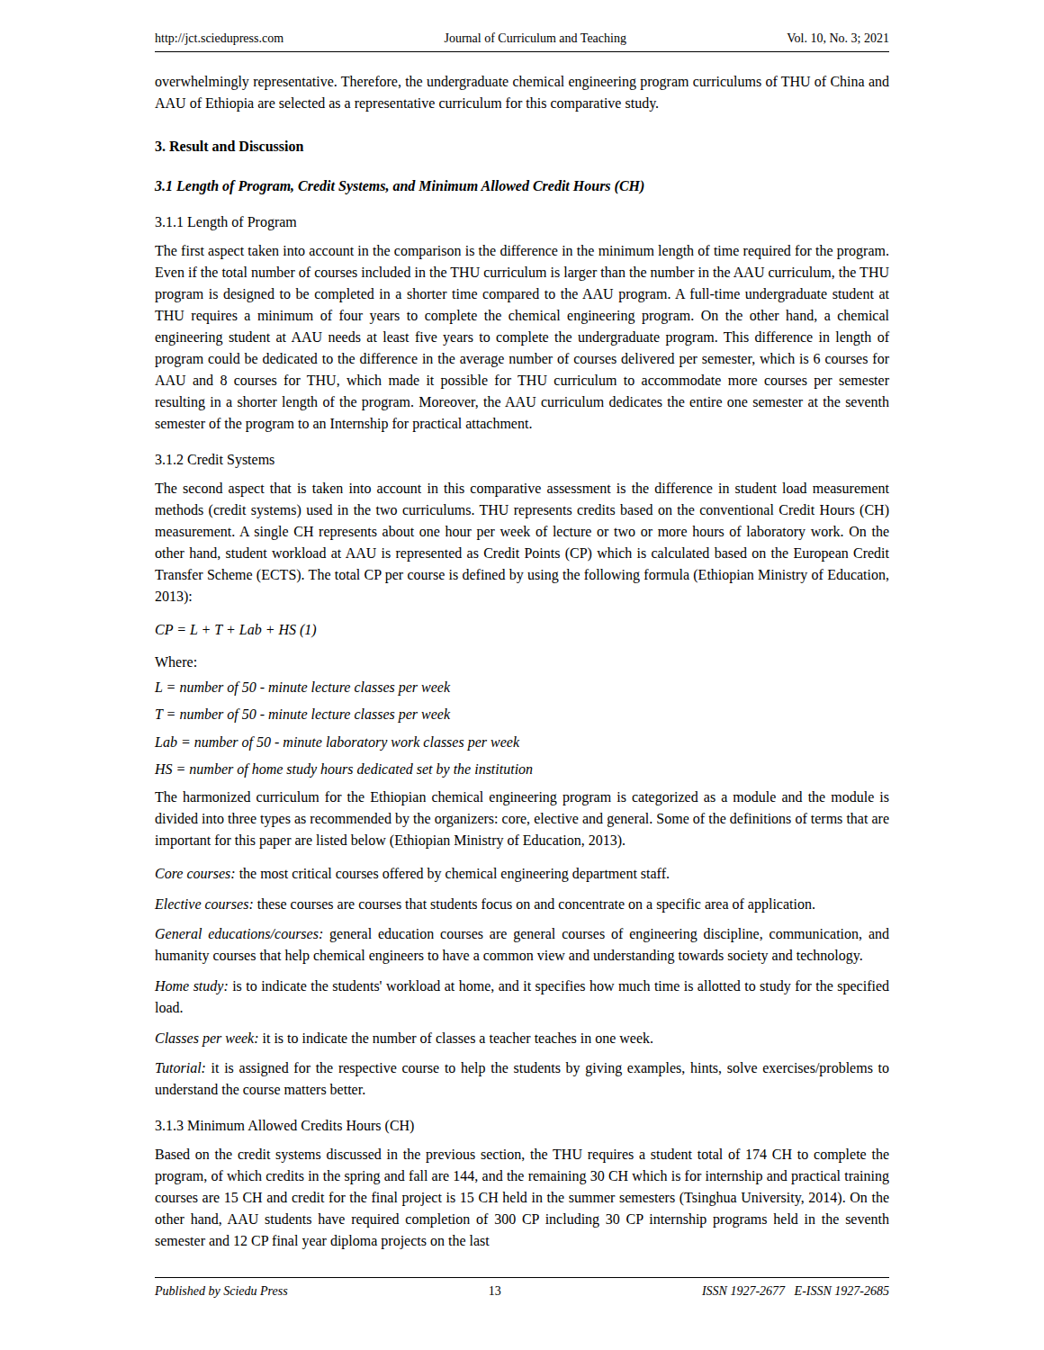http://jct.sciedupress.com Journal of Curriculum and Teaching Vol. 10, No. 3; 2021
overwhelmingly representative. Therefore, the undergraduate chemical engineering program curriculums of THU of China and AAU of Ethiopia are selected as a representative curriculum for this comparative study.
3. Result and Discussion
3.1 Length of Program, Credit Systems, and Minimum Allowed Credit Hours (CH)
3.1.1 Length of Program
The first aspect taken into account in the comparison is the difference in the minimum length of time required for the program. Even if the total number of courses included in the THU curriculum is larger than the number in the AAU curriculum, the THU program is designed to be completed in a shorter time compared to the AAU program. A full-time undergraduate student at THU requires a minimum of four years to complete the chemical engineering program. On the other hand, a chemical engineering student at AAU needs at least five years to complete the undergraduate program. This difference in length of program could be dedicated to the difference in the average number of courses delivered per semester, which is 6 courses for AAU and 8 courses for THU, which made it possible for THU curriculum to accommodate more courses per semester resulting in a shorter length of the program. Moreover, the AAU curriculum dedicates the entire one semester at the seventh semester of the program to an Internship for practical attachment.
3.1.2 Credit Systems
The second aspect that is taken into account in this comparative assessment is the difference in student load measurement methods (credit systems) used in the two curriculums. THU represents credits based on the conventional Credit Hours (CH) measurement. A single CH represents about one hour per week of lecture or two or more hours of laboratory work. On the other hand, student workload at AAU is represented as Credit Points (CP) which is calculated based on the European Credit Transfer Scheme (ECTS). The total CP per course is defined by using the following formula (Ethiopian Ministry of Education, 2013):
CP = L + T + Lab + HS (1)
Where:
L = number of 50 - minute lecture classes per week
T = number of 50 - minute lecture classes per week
Lab = number of 50 - minute laboratory work classes per week
HS = number of home study hours dedicated set by the institution
The harmonized curriculum for the Ethiopian chemical engineering program is categorized as a module and the module is divided into three types as recommended by the organizers: core, elective and general. Some of the definitions of terms that are important for this paper are listed below (Ethiopian Ministry of Education, 2013).
Core courses: the most critical courses offered by chemical engineering department staff.
Elective courses: these courses are courses that students focus on and concentrate on a specific area of application.
General educations/courses: general education courses are general courses of engineering discipline, communication, and humanity courses that help chemical engineers to have a common view and understanding towards society and technology.
Home study: is to indicate the students' workload at home, and it specifies how much time is allotted to study for the specified load.
Classes per week: it is to indicate the number of classes a teacher teaches in one week.
Tutorial: it is assigned for the respective course to help the students by giving examples, hints, solve exercises/problems to understand the course matters better.
3.1.3 Minimum Allowed Credits Hours (CH)
Based on the credit systems discussed in the previous section, the THU requires a student total of 174 CH to complete the program, of which credits in the spring and fall are 144, and the remaining 30 CH which is for internship and practical training courses are 15 CH and credit for the final project is 15 CH held in the summer semesters (Tsinghua University, 2014). On the other hand, AAU students have required completion of 300 CP including 30 CP internship programs held in the seventh semester and 12 CP final year diploma projects on the last
Published by Sciedu Press 13 ISSN 1927-2677 E-ISSN 1927-2685